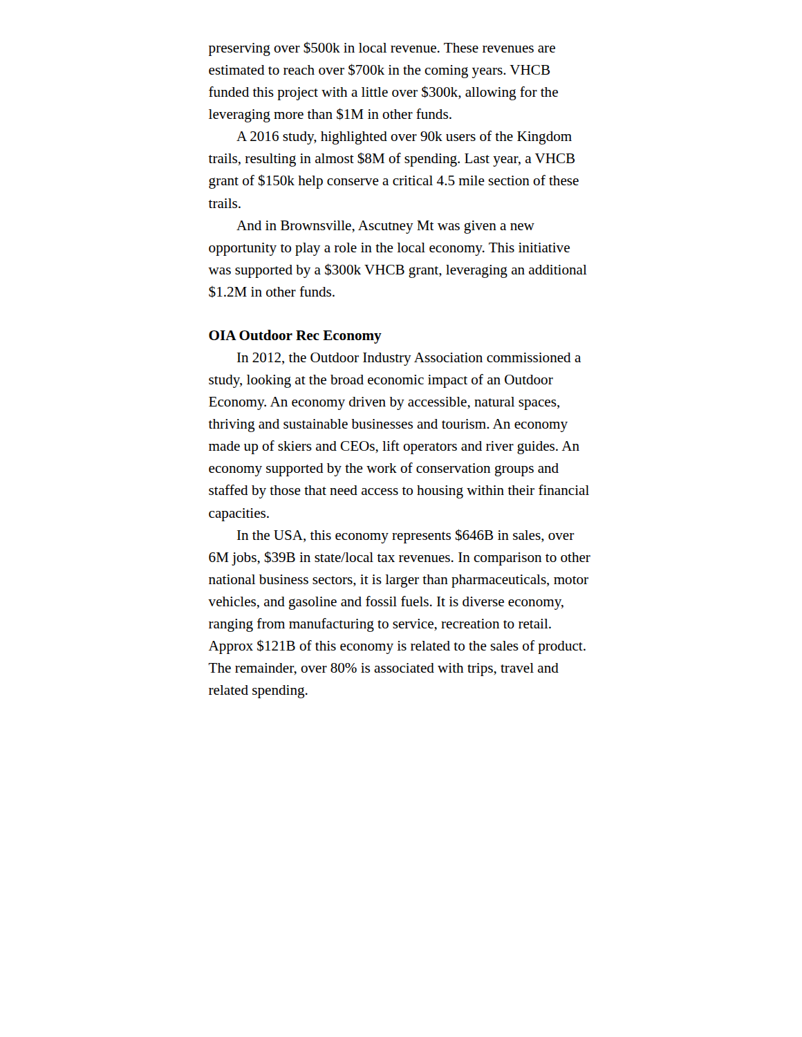preserving over $500k in local revenue. These revenues are estimated to reach over $700k in the coming years. VHCB funded this project with a little over $300k, allowing for the leveraging more than $1M in other funds.
A 2016 study, highlighted over 90k users of the Kingdom trails, resulting in almost $8M of spending. Last year, a VHCB grant of $150k help conserve a critical 4.5 mile section of these trails.
And in Brownsville, Ascutney Mt was given a new opportunity to play a role in the local economy. This initiative was supported by a $300k VHCB grant, leveraging an additional $1.2M in other funds.
OIA Outdoor Rec Economy
In 2012, the Outdoor Industry Association commissioned a study, looking at the broad economic impact of an Outdoor Economy. An economy driven by accessible, natural spaces, thriving and sustainable businesses and tourism. An economy made up of skiers and CEOs, lift operators and river guides. An economy supported by the work of conservation groups and staffed by those that need access to housing within their financial capacities.
In the USA, this economy represents $646B in sales, over 6M jobs, $39B in state/local tax revenues. In comparison to other national business sectors, it is larger than pharmaceuticals, motor vehicles, and gasoline and fossil fuels. It is diverse economy, ranging from manufacturing to service, recreation to retail. Approx $121B of this economy is related to the sales of product. The remainder, over 80% is associated with trips, travel and related spending.